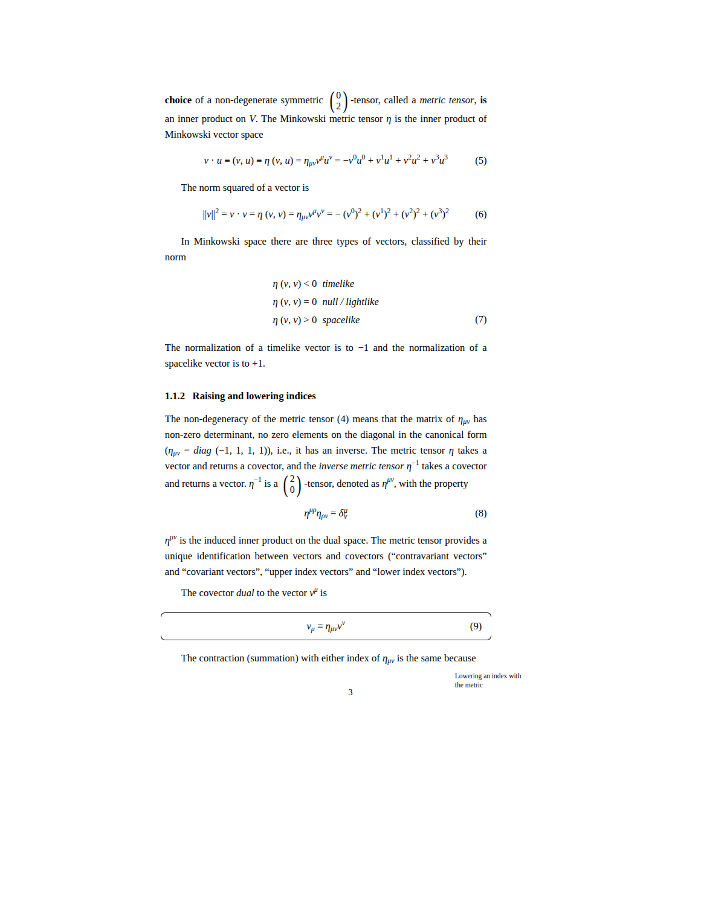choice of a non-degenerate symmetric ( 02 ) -tensor, called a metric tensor, is an inner product on V. The Minkowski metric tensor η is the inner product of Minkowski vector space
v · u ≡ (v, u) ≡ η (v, u) = ημνvμuν = −v0u0 + v1u1 + v2u2 + v3u3 (5)
The norm squared of a vector is
||v||2 = v · v = η (v, v) = ημνvμvν = − (v0)2 + (v1)2 + (v2)2 + (v3)2 (6)
In Minkowski space there are three types of vectors, classified by their norm
η (v, v) < 0 timelike
η (v, v) = 0 null / lightlike
η (v, v) > 0 spacelike
(7)
The normalization of a timelike vector is to −1 and the normalization of a spacelike vector is to +1.
1.1.2 Raising and lowering indices
The non-degeneracy of the metric tensor (4) means that the matrix of ημν has non-zero determinant, no zero elements on the diagonal in the canonical form (ημν = diag (−1, 1, 1, 1)), i.e., it has an inverse. The metric tensor η takes a vector and returns a covector, and the inverse metric tensor η−1 takes a covector and returns a vector. η−1 is a ( 20 ) -tensor, denoted as ημν, with the property
ημρηρν = δμν (8)
ημν is the induced inner product on the dual space. The metric tensor provides a unique identification between vectors and covectors (“contravariant vectors” and “covariant vectors”, “upper index vectors” and “lower index vectors”).
The covector dual to the vector vμ is
vμ ≡ ημνvν (9)
The contraction (summation) with either index of ημν is the same because
Lowering an index with the metric
3